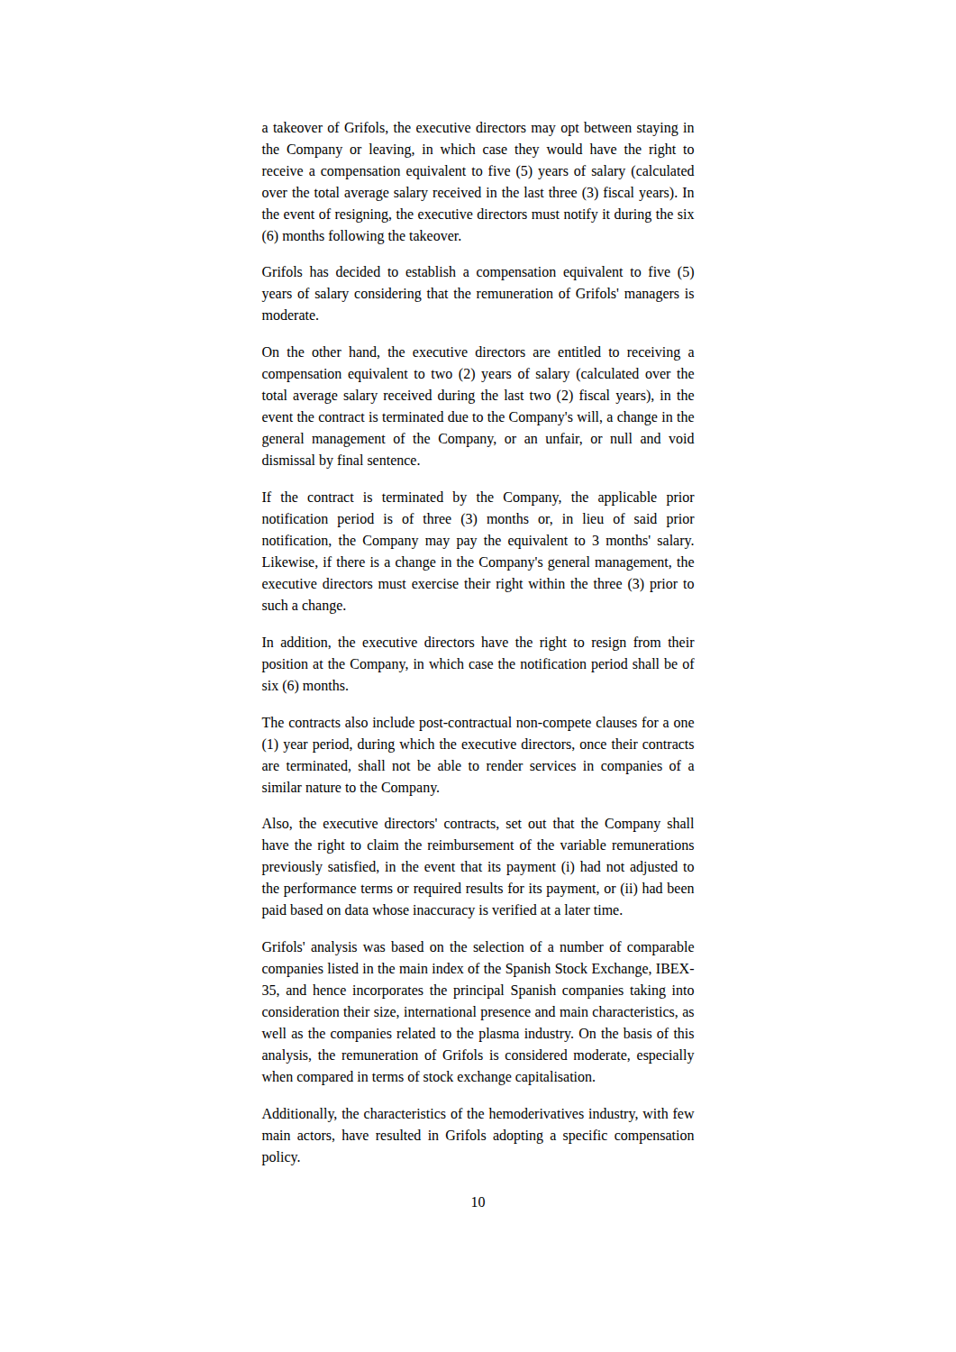a takeover of Grifols, the executive directors may opt between staying in the Company or leaving, in which case they would have the right to receive a compensation equivalent to five (5) years of salary (calculated over the total average salary received in the last three (3) fiscal years). In the event of resigning, the executive directors must notify it during the six (6) months following the takeover.
Grifols has decided to establish a compensation equivalent to five (5) years of salary considering that the remuneration of Grifols' managers is moderate.
On the other hand, the executive directors are entitled to receiving a compensation equivalent to two (2) years of salary (calculated over the total average salary received during the last two (2) fiscal years), in the event the contract is terminated due to the Company's will, a change in the general management of the Company, or an unfair, or null and void dismissal by final sentence.
If the contract is terminated by the Company, the applicable prior notification period is of three (3) months or, in lieu of said prior notification, the Company may pay the equivalent to 3 months' salary. Likewise, if there is a change in the Company's general management, the executive directors must exercise their right within the three (3) prior to such a change.
In addition, the executive directors have the right to resign from their position at the Company, in which case the notification period shall be of six (6) months.
The contracts also include post-contractual non-compete clauses for a one (1) year period, during which the executive directors, once their contracts are terminated, shall not be able to render services in companies of a similar nature to the Company.
Also, the executive directors' contracts, set out that the Company shall have the right to claim the reimbursement of the variable remunerations previously satisfied, in the event that its payment (i) had not adjusted to the performance terms or required results for its payment, or (ii) had been paid based on data whose inaccuracy is verified at a later time.
Grifols' analysis was based on the selection of a number of comparable companies listed in the main index of the Spanish Stock Exchange, IBEX-35, and hence incorporates the principal Spanish companies taking into consideration their size, international presence and main characteristics, as well as the companies related to the plasma industry. On the basis of this analysis, the remuneration of Grifols is considered moderate, especially when compared in terms of stock exchange capitalisation.
Additionally, the characteristics of the hemoderivatives industry, with few main actors, have resulted in Grifols adopting a specific compensation policy.
10